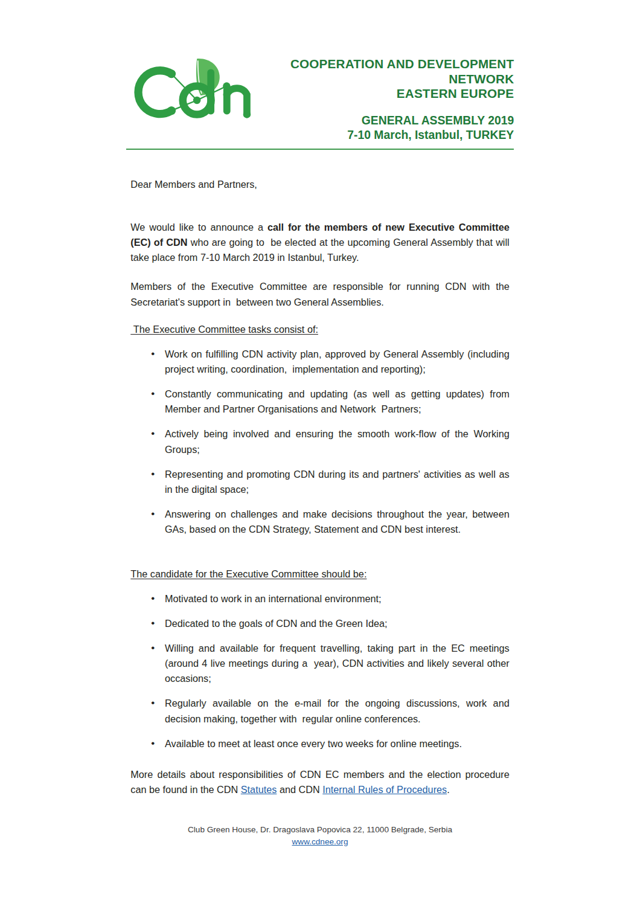Cooperation and Development Network
Eastern Europe
General Assembly 2019
7-10 March, Istanbul, TURKEY
Dear Members and Partners,
We would like to announce a call for the members of new Executive Committee (EC) of CDN who are going to be elected at the upcoming General Assembly that will take place from 7-10 March 2019 in Istanbul, Turkey.
Members of the Executive Committee are responsible for running CDN with the Secretariat's support in between two General Assemblies.
The Executive Committee tasks consist of:
Work on fulfilling CDN activity plan, approved by General Assembly (including project writing, coordination, implementation and reporting);
Constantly communicating and updating (as well as getting updates) from Member and Partner Organisations and Network Partners;
Actively being involved and ensuring the smooth work-flow of the Working Groups;
Representing and promoting CDN during its and partners' activities as well as in the digital space;
Answering on challenges and make decisions throughout the year, between GAs, based on the CDN Strategy, Statement and CDN best interest.
The candidate for the Executive Committee should be:
Motivated to work in an international environment;
Dedicated to the goals of CDN and the Green Idea;
Willing and available for frequent travelling, taking part in the EC meetings (around 4 live meetings during a year), CDN activities and likely several other occasions;
Regularly available on the e-mail for the ongoing discussions, work and decision making, together with regular online conferences.
Available to meet at least once every two weeks for online meetings.
More details about responsibilities of CDN EC members and the election procedure can be found in the CDN Statutes and CDN Internal Rules of Procedures.
Club Green House, Dr. Dragoslava Popovica 22, 11000 Belgrade, Serbia
www.cdnee.org